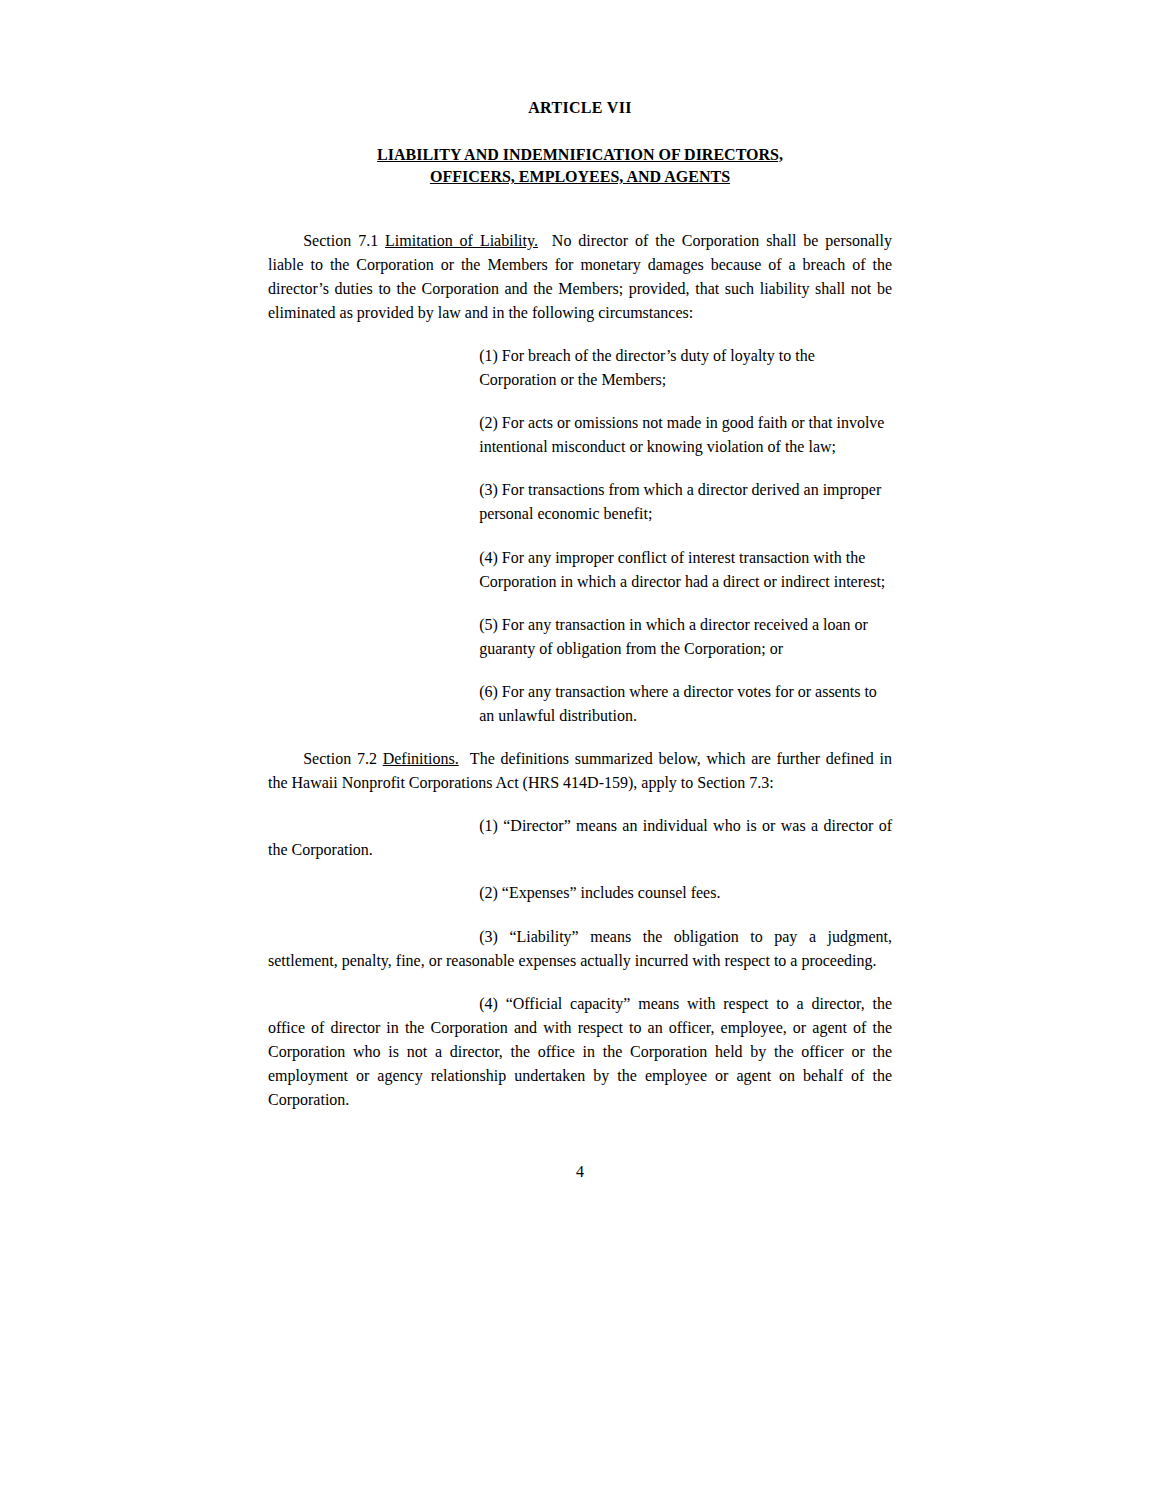ARTICLE VII
LIABILITY AND INDEMNIFICATION OF DIRECTORS, OFFICERS, EMPLOYEES, AND AGENTS
Section 7.1 Limitation of Liability. No director of the Corporation shall be personally liable to the Corporation or the Members for monetary damages because of a breach of the director’s duties to the Corporation and the Members; provided, that such liability shall not be eliminated as provided by law and in the following circumstances:
(1) For breach of the director’s duty of loyalty to the Corporation or the Members;
(2) For acts or omissions not made in good faith or that involve intentional misconduct or knowing violation of the law;
(3) For transactions from which a director derived an improper personal economic benefit;
(4) For any improper conflict of interest transaction with the Corporation in which a director had a direct or indirect interest;
(5) For any transaction in which a director received a loan or guaranty of obligation from the Corporation; or
(6) For any transaction where a director votes for or assents to an unlawful distribution.
Section 7.2 Definitions. The definitions summarized below, which are further defined in the Hawaii Nonprofit Corporations Act (HRS 414D-159), apply to Section 7.3:
(1) “Director” means an individual who is or was a director of the Corporation.
(2) “Expenses” includes counsel fees.
(3) “Liability” means the obligation to pay a judgment, settlement, penalty, fine, or reasonable expenses actually incurred with respect to a proceeding.
(4) “Official capacity” means with respect to a director, the office of director in the Corporation and with respect to an officer, employee, or agent of the Corporation who is not a director, the office in the Corporation held by the officer or the employment or agency relationship undertaken by the employee or agent on behalf of the Corporation.
4